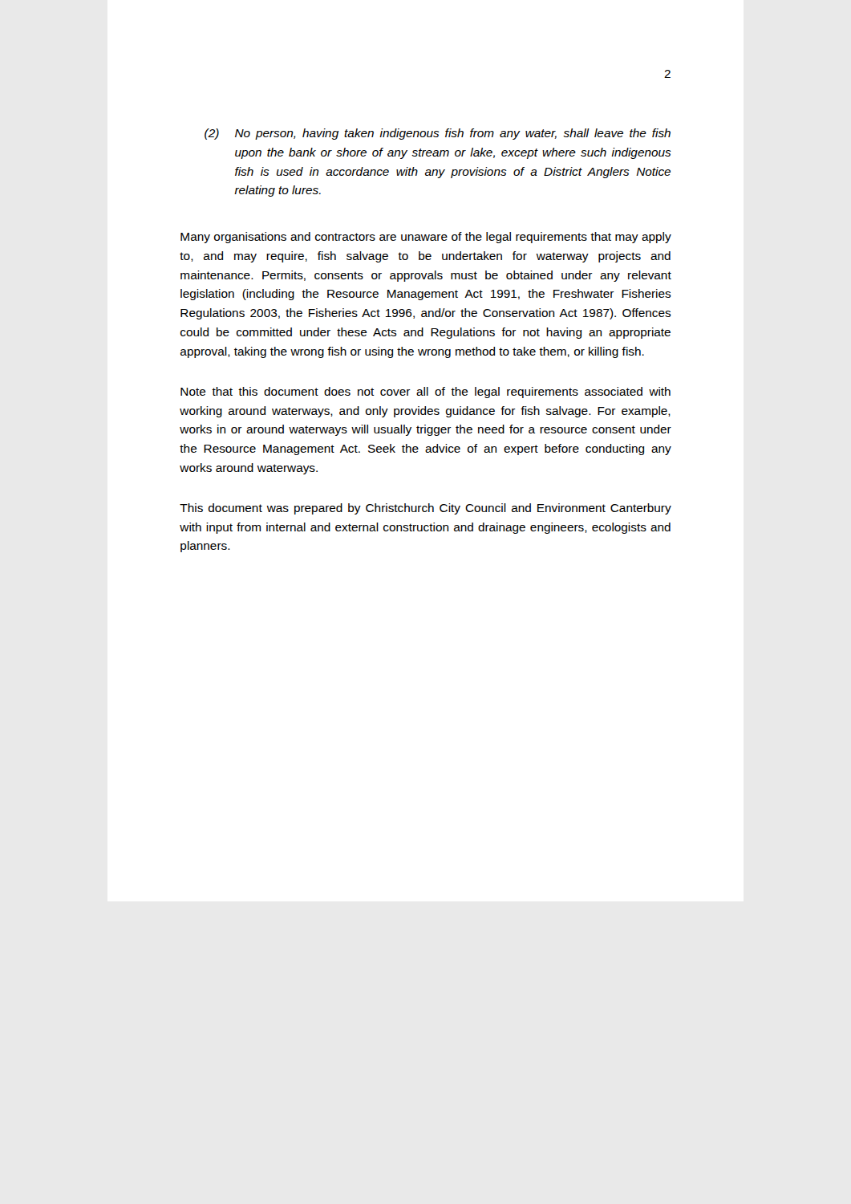2
(2) No person, having taken indigenous fish from any water, shall leave the fish upon the bank or shore of any stream or lake, except where such indigenous fish is used in accordance with any provisions of a District Anglers Notice relating to lures.
Many organisations and contractors are unaware of the legal requirements that may apply to, and may require, fish salvage to be undertaken for waterway projects and maintenance. Permits, consents or approvals must be obtained under any relevant legislation (including the Resource Management Act 1991, the Freshwater Fisheries Regulations 2003, the Fisheries Act 1996, and/or the Conservation Act 1987). Offences could be committed under these Acts and Regulations for not having an appropriate approval, taking the wrong fish or using the wrong method to take them, or killing fish.
Note that this document does not cover all of the legal requirements associated with working around waterways, and only provides guidance for fish salvage. For example, works in or around waterways will usually trigger the need for a resource consent under the Resource Management Act. Seek the advice of an expert before conducting any works around waterways.
This document was prepared by Christchurch City Council and Environment Canterbury with input from internal and external construction and drainage engineers, ecologists and planners.